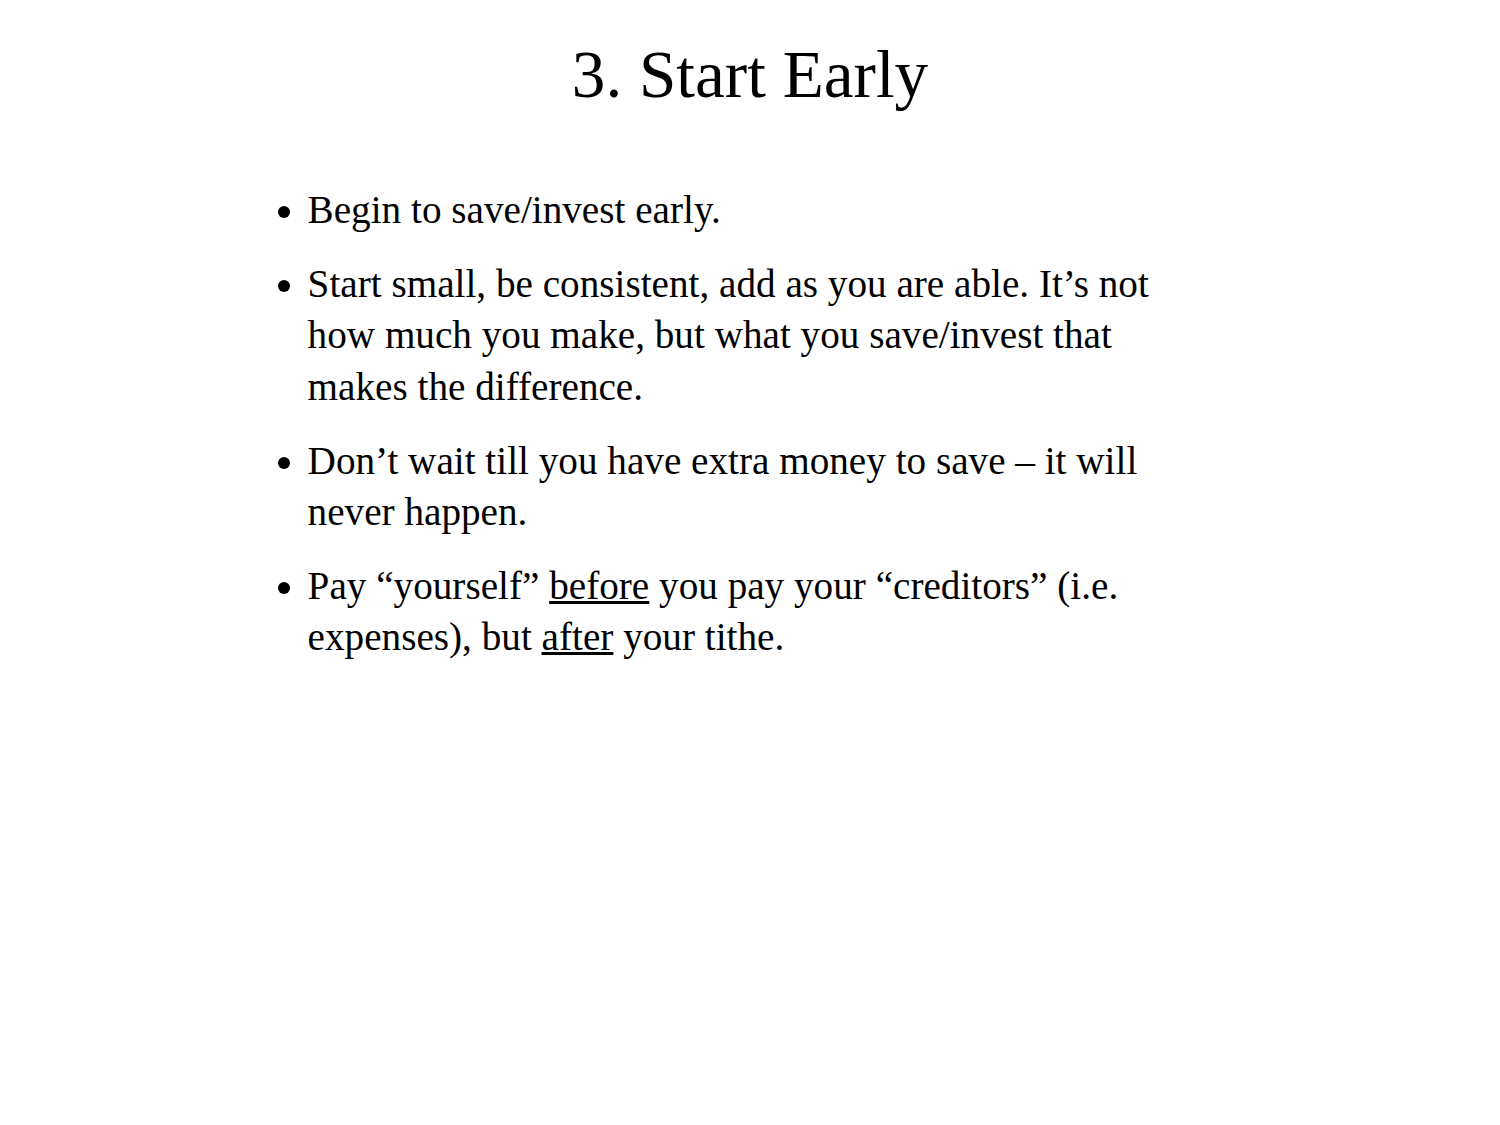3. Start Early
Begin to save/invest early.
Start small, be consistent, add as you are able. It’s not how much you make, but what you save/invest that makes the difference.
Don’t wait till you have extra money to save – it will never happen.
Pay “yourself” before you pay your “creditors” (i.e. expenses), but after your tithe.